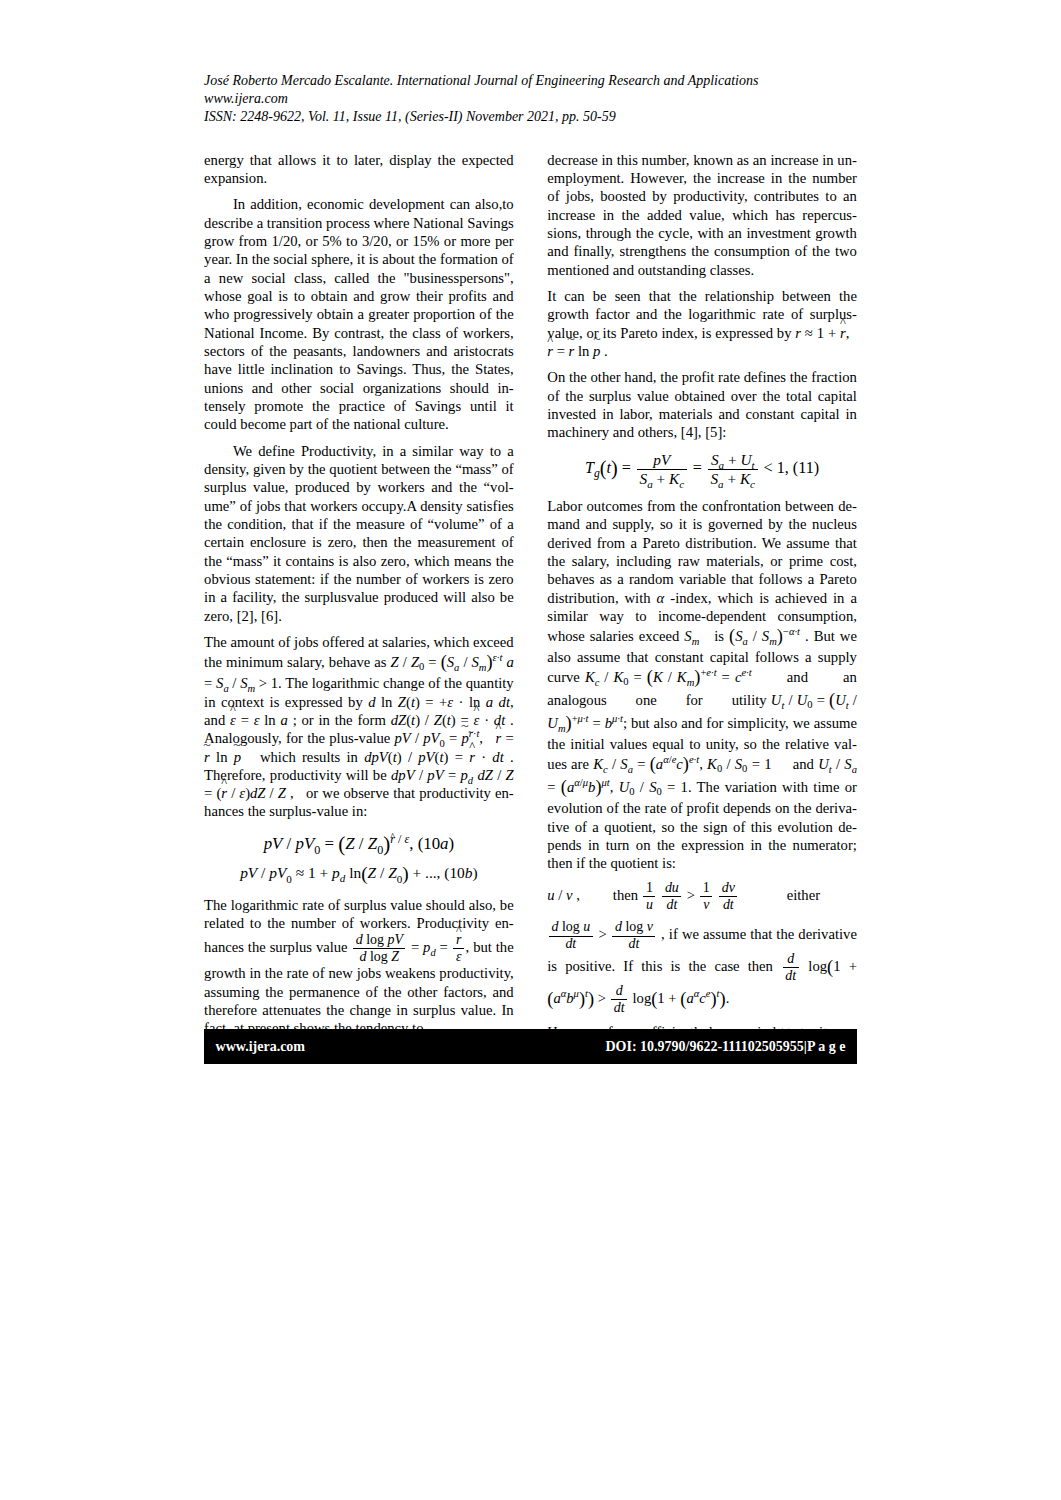José Roberto Mercado Escalante. International Journal of Engineering Research and Applications www.ijera.com ISSN: 2248-9622, Vol. 11, Issue 11, (Series-II) November 2021, pp. 50-59
energy that allows it to later, display the expected expansion.
In addition, economic development can also,to describe a transition process where National Savings grow from 1/20, or 5% to 3/20, or 15% or more per year. In the social sphere, it is about the formation of a new social class, called the "businesspersons", whose goal is to obtain and grow their profits and who progressively obtain a greater proportion of the National Income. By contrast, the class of workers, sectors of the peasants, landowners and aristocrats have little inclination to Savings. Thus, the States, unions and other social organizations should intensely promote the practice of Savings until it could become part of the national culture.
We define Productivity, in a similar way to a density, given by the quotient between the “mass” of surplus value, produced by workers and the “volume” of jobs that workers occupy.A density satisfies the condition, that if the measure of “volume” of a certain enclosure is zero, then the measurement of the “mass” it contains is also zero, which means the obvious statement: if the number of workers is zero in a facility, the surplusvalue produced will also be zero, [2], [6].
The amount of jobs offered at salaries, which exceed the minimum salary, behave as Z / Z0 = (Sa / Sm)ε·t a = Sa / Sm > 1. The logarithmic change of the quantity in context is expressed by d ln Z(t) = +ε · ln a dt, and ε = ε ln a ; or in the form dZ(t) / Z(t) = ε · dt . Analogously, for the plus-value pV / pV0 = pr·t, r = r ln p which results in dpV(t) / pV(t) = r · dt . Therefore, productivity will be dpV / pV = pd dZ / Z = (r / ε)dZ / Z , or we observe that productivity enhances the surplus-value in:
pV / pV0 = (Z / Z0)r / ε, (10a) pV / pV0 ≈ 1 + pd ln(Z / Z0) + ..., (10b)
The logarithmic rate of surplus value should also, be related to the number of workers. Productivity enhances the surplus value d log pV d log Z = pd = rε, but the growth in the rate of new jobs weakens productivity, assuming the permanence of the other factors, and therefore attenuates the change in surplus value. In fact, at present shows the tendency to
decrease in this number, known as an increase in unemployment. However, the increase in the number of jobs, boosted by productivity, contributes to an increase in the added value, which has repercussions, through the cycle, with an investment growth and finally, strengthens the consumption of the two mentioned and outstanding classes.
It can be seen that the relationship between the growth factor and the logarithmic rate of surplus-value, or its Pareto index, is expressed by r ≈ 1 + r, r = r ln p .
On the other hand, the profit rate defines the fraction of the surplus value obtained over the total capital invested in labor, materials and constant capital in machinery and others, [4], [5]:
Tg(t) = pV Sa + Kc = Sa + Ut Sa + Kc < 1, (11)
Labor outcomes from the confrontation between demand and supply, so it is governed by the nucleus derived from a Pareto distribution. We assume that the salary, including raw materials, or prime cost, behaves as a random variable that follows a Pareto distribution, with α -index, which is achieved in a similar way to income-dependent consumption, whose salaries exceed Sm is (Sa / Sm)−α·t . But we also assume that constant capital follows a supply curve Kc / K0 = (K / Km)+e·t = ce·t and an analogous one for utility Ut / U0 = (Ut / Um)+μ·t = bμ·t; but also and for simplicity, we assume the initial values equal to unity, so the relative values are Kc / Sa = (aα/ec)e·t, K0 / S0 = 1 and Ut / Sa = (aα/μb)μt, U0 / S0 = 1. The variation with time or evolution of the rate of profit depends on the derivative of a quotient, so the sign of this evolution depends in turn on the expression in the numerator; then if the quotient is:
u / v , then 1 u du dt > 1 v dv dt either
d log u dt > d log v dt , if we assume that the derivative is positive. If this is the case then ddt log(1 + (aαbμ)t) > ddt log(1 + (aαce)t).
However, for a sufficiently long period t > tc , it
www.ijera.com DOI: 10.9790/9622-111102505955|P a g e